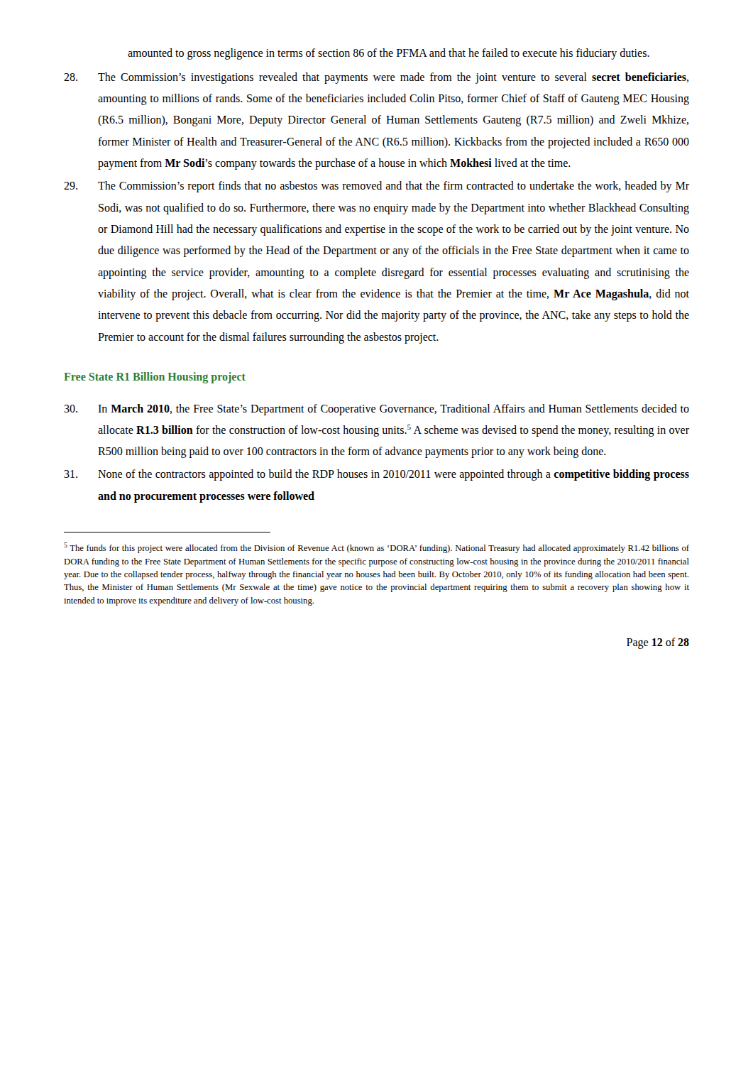amounted to gross negligence in terms of section 86 of the PFMA and that he failed to execute his fiduciary duties.
28. The Commission’s investigations revealed that payments were made from the joint venture to several secret beneficiaries, amounting to millions of rands. Some of the beneficiaries included Colin Pitso, former Chief of Staff of Gauteng MEC Housing (R6.5 million), Bongani More, Deputy Director General of Human Settlements Gauteng (R7.5 million) and Zweli Mkhize, former Minister of Health and Treasurer-General of the ANC (R6.5 million). Kickbacks from the projected included a R650 000 payment from Mr Sodi’s company towards the purchase of a house in which Mokhesi lived at the time.
29. The Commission’s report finds that no asbestos was removed and that the firm contracted to undertake the work, headed by Mr Sodi, was not qualified to do so. Furthermore, there was no enquiry made by the Department into whether Blackhead Consulting or Diamond Hill had the necessary qualifications and expertise in the scope of the work to be carried out by the joint venture. No due diligence was performed by the Head of the Department or any of the officials in the Free State department when it came to appointing the service provider, amounting to a complete disregard for essential processes evaluating and scrutinising the viability of the project. Overall, what is clear from the evidence is that the Premier at the time, Mr Ace Magashula, did not intervene to prevent this debacle from occurring. Nor did the majority party of the province, the ANC, take any steps to hold the Premier to account for the dismal failures surrounding the asbestos project.
Free State R1 Billion Housing project
30. In March 2010, the Free State’s Department of Cooperative Governance, Traditional Affairs and Human Settlements decided to allocate R1.3 billion for the construction of low-cost housing units.5 A scheme was devised to spend the money, resulting in over R500 million being paid to over 100 contractors in the form of advance payments prior to any work being done.
31. None of the contractors appointed to build the RDP houses in 2010/2011 were appointed through a competitive bidding process and no procurement processes were followed
5 The funds for this project were allocated from the Division of Revenue Act (known as ‘DORA’ funding). National Treasury had allocated approximately R1.42 billions of DORA funding to the Free State Department of Human Settlements for the specific purpose of constructing low-cost housing in the province during the 2010/2011 financial year. Due to the collapsed tender process, halfway through the financial year no houses had been built. By October 2010, only 10% of its funding allocation had been spent. Thus, the Minister of Human Settlements (Mr Sexwale at the time) gave notice to the provincial department requiring them to submit a recovery plan showing how it intended to improve its expenditure and delivery of low-cost housing.
Page 12 of 28